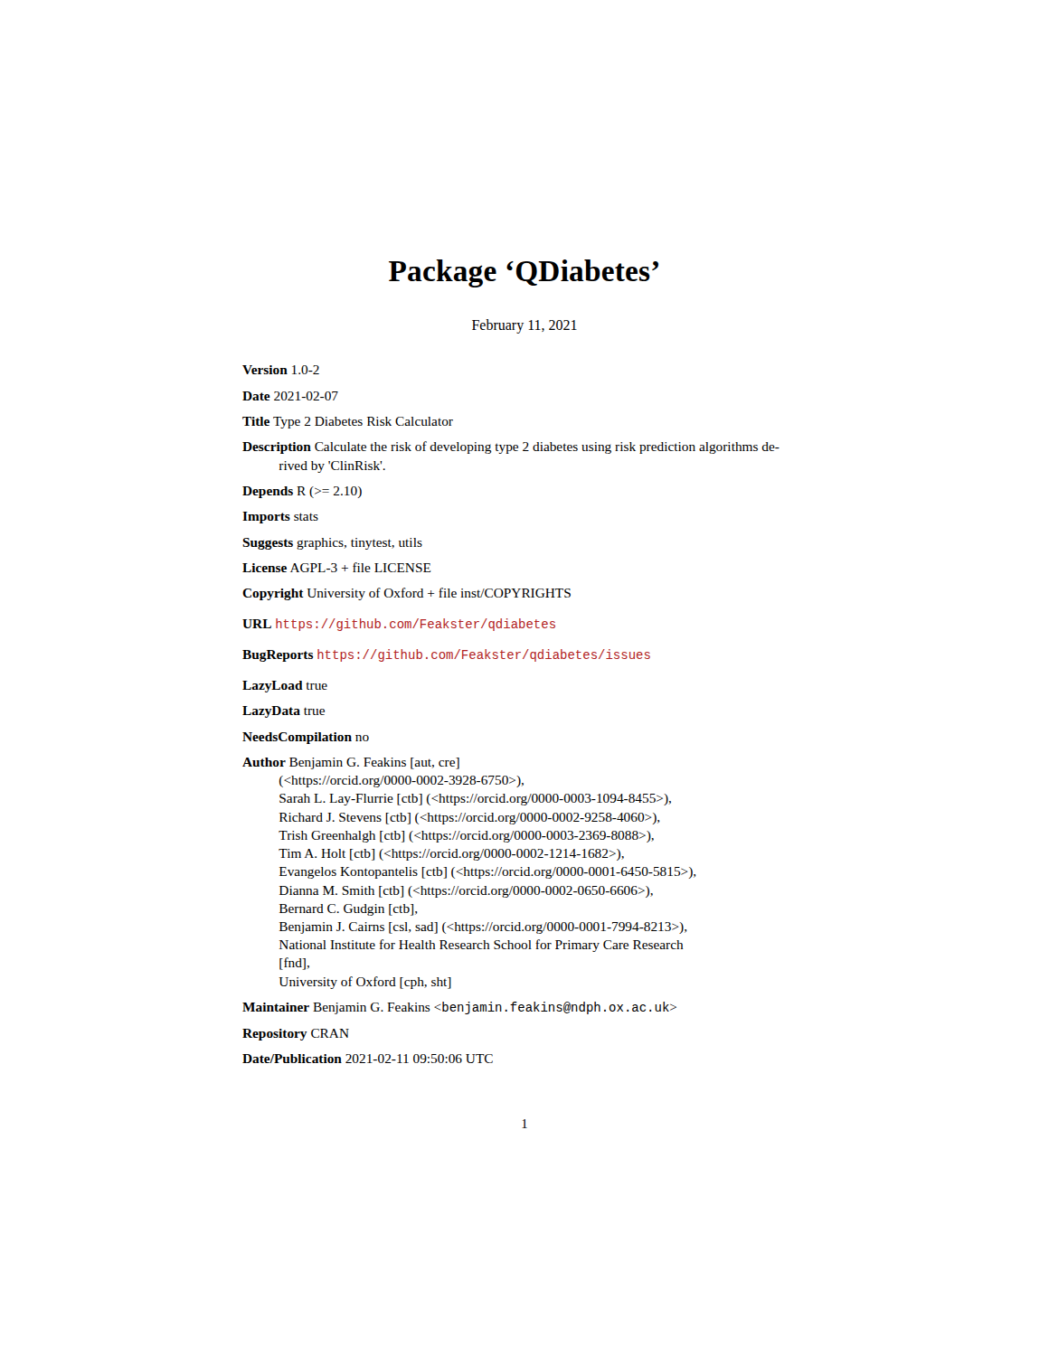Package ‘QDiabetes’
February 11, 2021
Version 1.0-2
Date 2021-02-07
Title Type 2 Diabetes Risk Calculator
Description Calculate the risk of developing type 2 diabetes using risk prediction algorithms de- rived by 'ClinRisk'.
Depends R (>= 2.10)
Imports stats
Suggests graphics, tinytest, utils
License AGPL-3 + file LICENSE
Copyright University of Oxford + file inst/COPYRIGHTS
URL https://github.com/Feakster/qdiabetes
BugReports https://github.com/Feakster/qdiabetes/issues
LazyLoad true
LazyData true
NeedsCompilation no
Author Benjamin G. Feakins [aut, cre]
(<https://orcid.org/0000-0002-3928-6750>),
Sarah L. Lay-Flurrie [ctb] (<https://orcid.org/0000-0003-1094-8455>),
Richard J. Stevens [ctb] (<https://orcid.org/0000-0002-9258-4060>),
Trish Greenhalgh [ctb] (<https://orcid.org/0000-0003-2369-8088>),
Tim A. Holt [ctb] (<https://orcid.org/0000-0002-1214-1682>),
Evangelos Kontopantelis [ctb] (<https://orcid.org/0000-0001-6450-5815>),
Dianna M. Smith [ctb] (<https://orcid.org/0000-0002-0650-6606>),
Bernard C. Gudgin [ctb],
Benjamin J. Cairns [csl, sad] (<https://orcid.org/0000-0001-7994-8213>),
National Institute for Health Research School for Primary Care Research
[fnd],
University of Oxford [cph, sht]
Maintainer Benjamin G. Feakins <benjamin.feakins@ndph.ox.ac.uk>
Repository CRAN
Date/Publication 2021-02-11 09:50:06 UTC
1